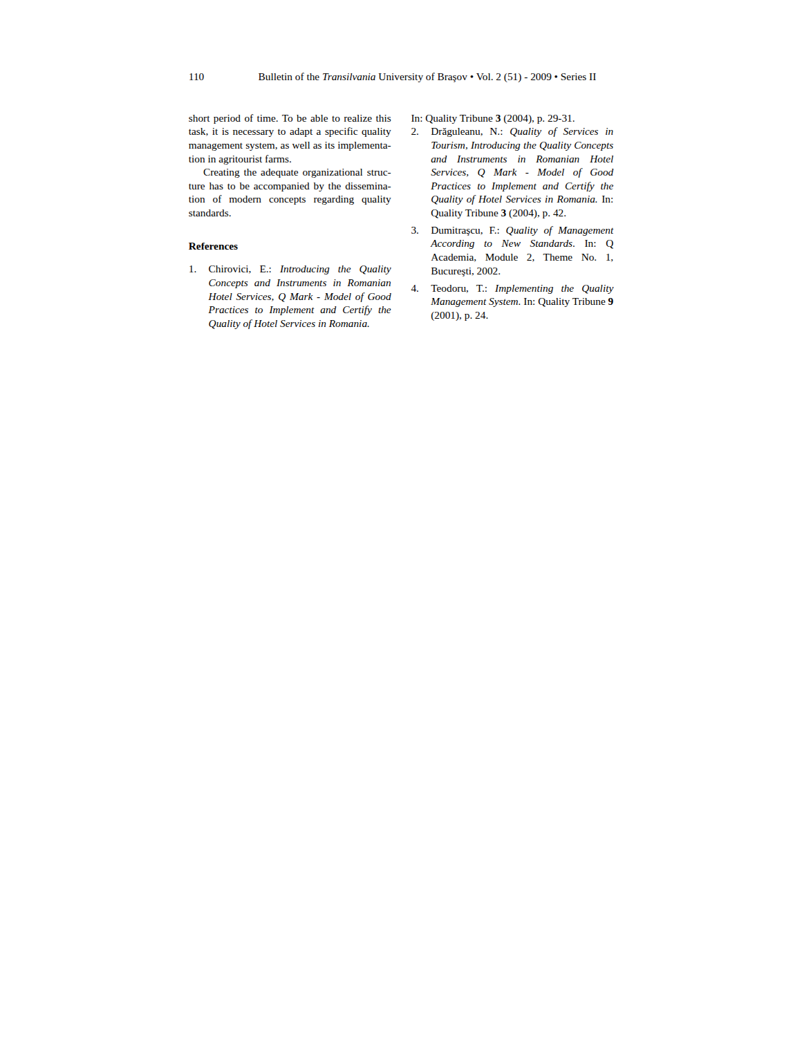110
Bulletin of the Transilvania University of Braşov • Vol. 2 (51) - 2009 • Series II
short period of time. To be able to realize this task, it is necessary to adapt a specific quality management system, as well as its implementation in agritourist farms.
Creating the adequate organizational structure has to be accompanied by the dissemination of modern concepts regarding quality standards.
References
Chirovici, E.: Introducing the Quality Concepts and Instruments in Romanian Hotel Services, Q Mark - Model of Good Practices to Implement and Certify the Quality of Hotel Services in Romania.
In: Quality Tribune 3 (2004), p. 29-31.
Drăguleanu, N.: Quality of Services in Tourism, Introducing the Quality Concepts and Instruments in Romanian Hotel Services, Q Mark - Model of Good Practices to Implement and Certify the Quality of Hotel Services in Romania. In: Quality Tribune 3 (2004), p. 42.
Dumitraşcu, F.: Quality of Management According to New Standards. In: Q Academia, Module 2, Theme No. 1, Bucureşti, 2002.
Teodoru, T.: Implementing the Quality Management System. In: Quality Tribune 9 (2001), p. 24.